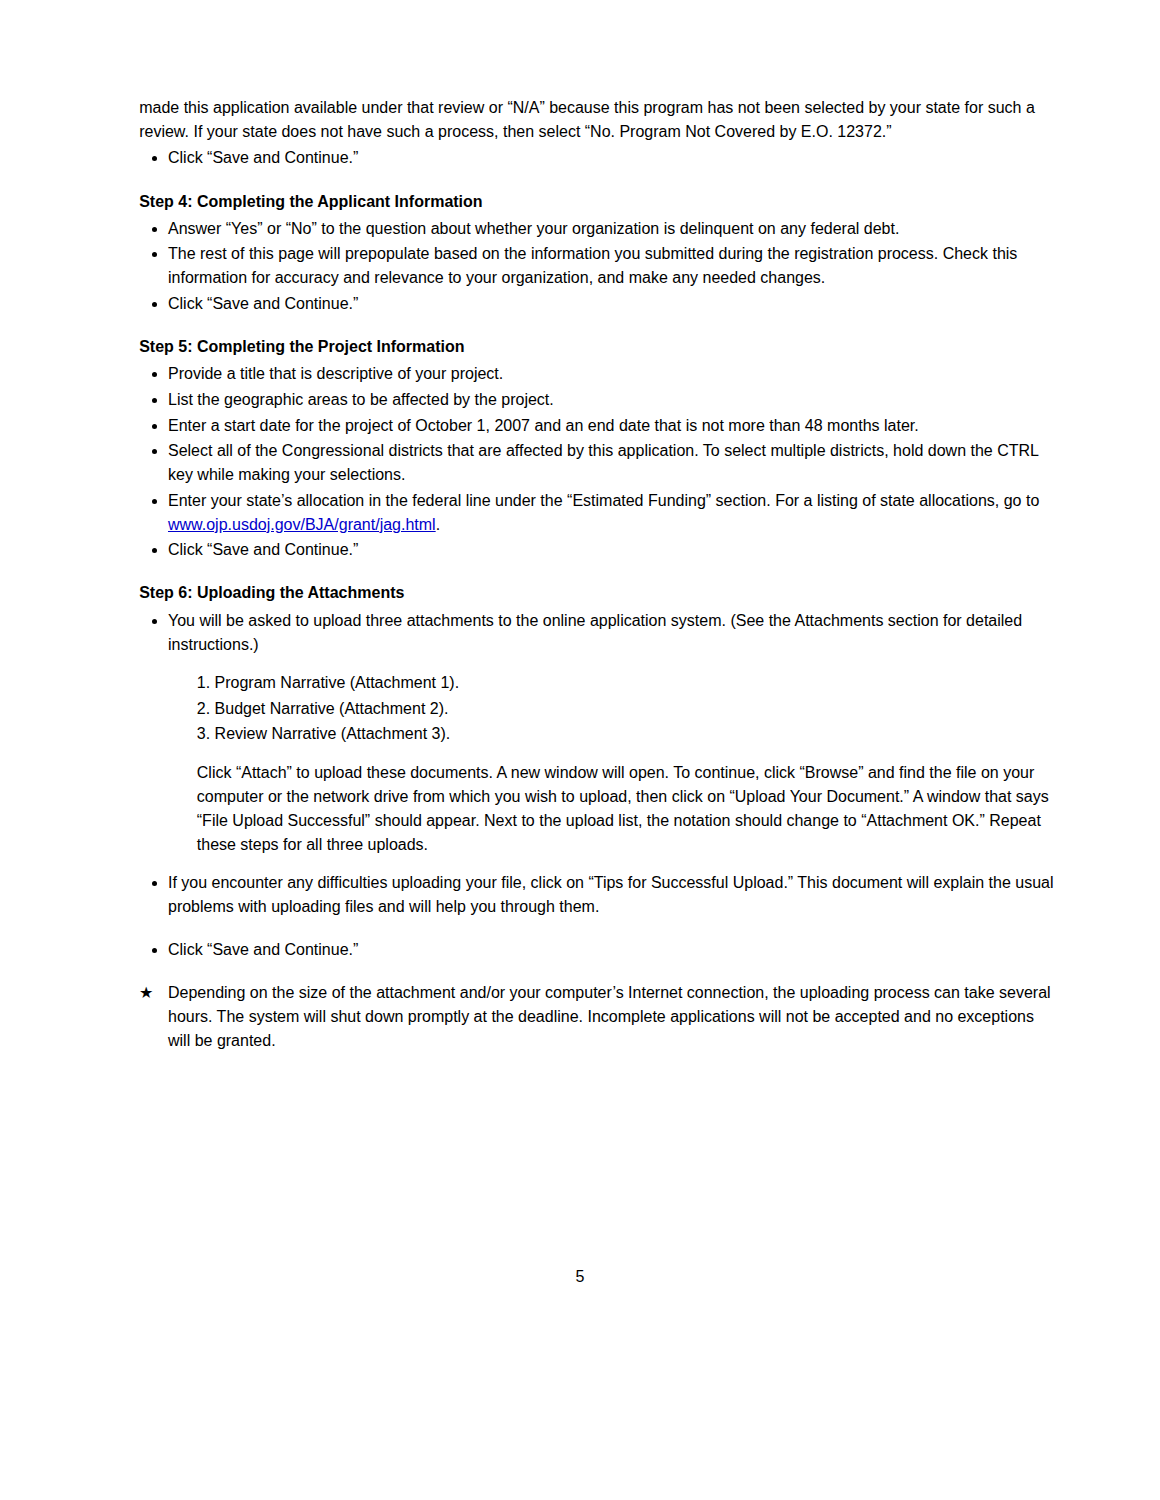made this application available under that review or “N/A” because this program has not been selected by your state for such a review. If your state does not have such a process, then select “No. Program Not Covered by E.O. 12372.”
Click “Save and Continue.”
Step 4: Completing the Applicant Information
Answer “Yes” or “No” to the question about whether your organization is delinquent on any federal debt.
The rest of this page will prepopulate based on the information you submitted during the registration process. Check this information for accuracy and relevance to your organization, and make any needed changes.
Click “Save and Continue.”
Step 5: Completing the Project Information
Provide a title that is descriptive of your project.
List the geographic areas to be affected by the project.
Enter a start date for the project of October 1, 2007 and an end date that is not more than 48 months later.
Select all of the Congressional districts that are affected by this application. To select multiple districts, hold down the CTRL key while making your selections.
Enter your state’s allocation in the federal line under the “Estimated Funding” section. For a listing of state allocations, go to www.ojp.usdoj.gov/BJA/grant/jag.html.
Click “Save and Continue.”
Step 6: Uploading the Attachments
You will be asked to upload three attachments to the online application system. (See the Attachments section for detailed instructions.)
1. Program Narrative (Attachment 1).
2. Budget Narrative (Attachment 2).
3. Review Narrative (Attachment 3).
Click “Attach” to upload these documents. A new window will open. To continue, click “Browse” and find the file on your computer or the network drive from which you wish to upload, then click on “Upload Your Document.” A window that says “File Upload Successful” should appear. Next to the upload list, the notation should change to “Attachment OK.” Repeat these steps for all three uploads.
If you encounter any difficulties uploading your file, click on “Tips for Successful Upload.” This document will explain the usual problems with uploading files and will help you through them.
Click “Save and Continue.”
Depending on the size of the attachment and/or your computer’s Internet connection, the uploading process can take several hours. The system will shut down promptly at the deadline. Incomplete applications will not be accepted and no exceptions will be granted.
5